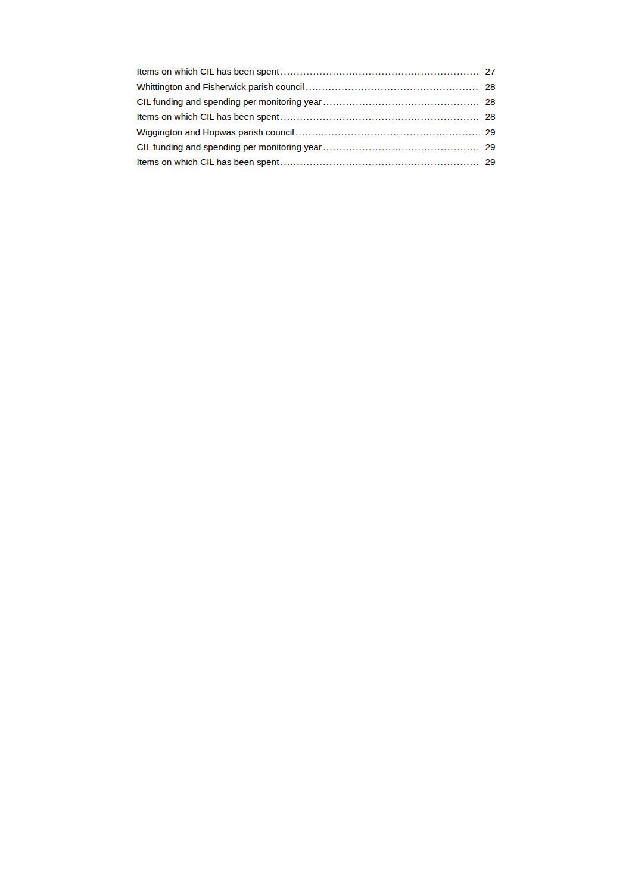Items on which CIL has been spent ................................................................................................. 27
Whittington and Fisherwick parish council ..................................................................................... 28
CIL funding and spending per monitoring year ............................................................................. 28
Items on which CIL has been spent ................................................................................................. 28
Wiggington and Hopwas parish council ......................................................................................... 29
CIL funding and spending per monitoring year ............................................................................. 29
Items on which CIL has been spent ................................................................................................. 29